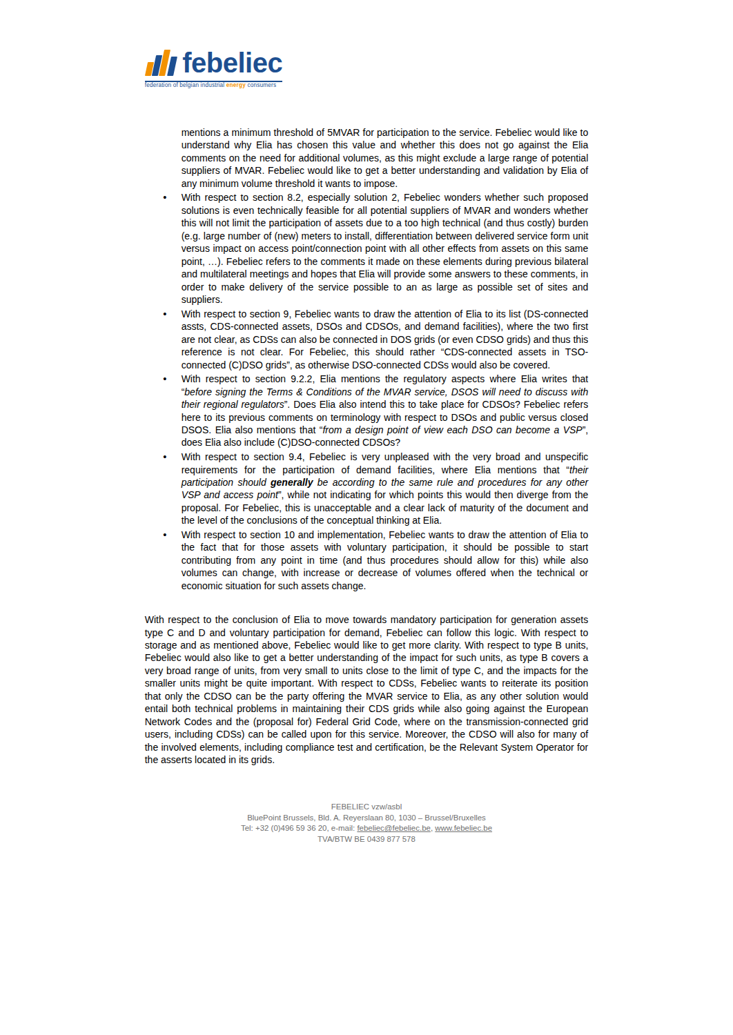febeliec
federation of belgian industrial energy consumers
mentions a minimum threshold of 5MVAR for participation to the service. Febeliec would like to understand why Elia has chosen this value and whether this does not go against the Elia comments on the need for additional volumes, as this might exclude a large range of potential suppliers of MVAR. Febeliec would like to get a better understanding and validation by Elia of any minimum volume threshold it wants to impose.
With respect to section 8.2, especially solution 2, Febeliec wonders whether such proposed solutions is even technically feasible for all potential suppliers of MVAR and wonders whether this will not limit the participation of assets due to a too high technical (and thus costly) burden (e.g. large number of (new) meters to install, differentiation between delivered service form unit versus impact on access point/connection point with all other effects from assets on this same point, …). Febeliec refers to the comments it made on these elements during previous bilateral and multilateral meetings and hopes that Elia will provide some answers to these comments, in order to make delivery of the service possible to an as large as possible set of sites and suppliers.
With respect to section 9, Febeliec wants to draw the attention of Elia to its list (DS-connected assts, CDS-connected assets, DSOs and CDSOs, and demand facilities), where the two first are not clear, as CDSs can also be connected in DOS grids (or even CDSO grids) and thus this reference is not clear. For Febeliec, this should rather “CDS-connected assets in TSO-connected (C)DSO grids”, as otherwise DSO-connected CDSs would also be covered.
With respect to section 9.2.2, Elia mentions the regulatory aspects where Elia writes that “before signing the Terms & Conditions of the MVAR service, DSOS will need to discuss with their regional regulators”. Does Elia also intend this to take place for CDSOs? Febeliec refers here to its previous comments on terminology with respect to DSOs and public versus closed DSOS. Elia also mentions that “from a design point of view each DSO can become a VSP”, does Elia also include (C)DSO-connected CDSOs?
With respect to section 9.4, Febeliec is very unpleased with the very broad and unspecific requirements for the participation of demand facilities, where Elia mentions that “their participation should generally be according to the same rule and procedures for any other VSP and access point”, while not indicating for which points this would then diverge from the proposal. For Febeliec, this is unacceptable and a clear lack of maturity of the document and the level of the conclusions of the conceptual thinking at Elia.
With respect to section 10 and implementation, Febeliec wants to draw the attention of Elia to the fact that for those assets with voluntary participation, it should be possible to start contributing from any point in time (and thus procedures should allow for this) while also volumes can change, with increase or decrease of volumes offered when the technical or economic situation for such assets change.
With respect to the conclusion of Elia to move towards mandatory participation for generation assets type C and D and voluntary participation for demand, Febeliec can follow this logic. With respect to storage and as mentioned above, Febeliec would like to get more clarity. With respect to type B units, Febeliec would also like to get a better understanding of the impact for such units, as type B covers a very broad range of units, from very small to units close to the limit of type C, and the impacts for the smaller units might be quite important. With respect to CDSs, Febeliec wants to reiterate its position that only the CDSO can be the party offering the MVAR service to Elia, as any other solution would entail both technical problems in maintaining their CDS grids while also going against the European Network Codes and the (proposal for) Federal Grid Code, where on the transmission-connected grid users, including CDSs) can be called upon for this service. Moreover, the CDSO will also for many of the involved elements, including compliance test and certification, be the Relevant System Operator for the asserts located in its grids.
FEBELIEC vzw/asbl
BluePoint Brussels, Bld. A. Reyerslaan 80, 1030 – Brussel/Bruxelles
Tel: +32 (0)496 59 36 20, e-mail: febeliec@febeliec.be, www.febeliec.be
TVA/BTW BE 0439 877 578